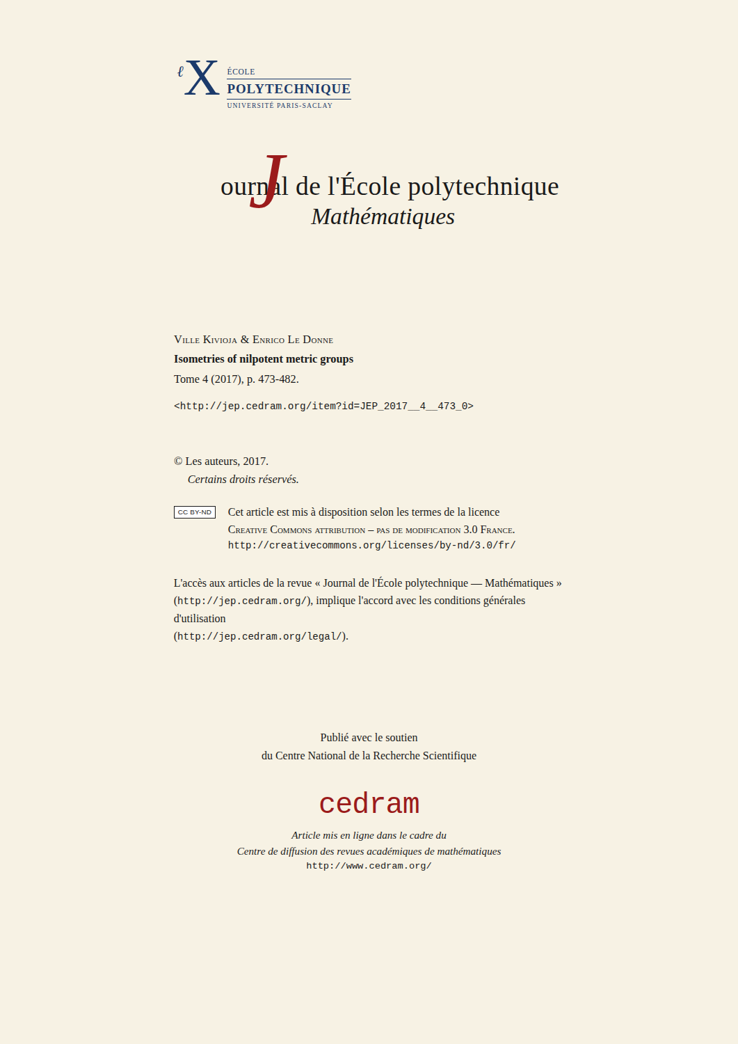ℓ X
ÉCOLE
POLYTECHNIQUE
UNIVERSITÉ PARIS-SACLAY
J
ournal de l'École polytechnique
Mathématiques
Ville Kivioja & Enrico Le Donne
Isometries of nilpotent metric groups
Tome 4 (2017), p. 473-482.
<http://jep.cedram.org/item?id=JEP_2017__4__473_0>
© Les auteurs, 2017.
Certains droits réservés.
CC BY-ND
Cet article est mis à disposition selon les termes de la licence
Creative Commons attribution – pas de modification 3.0 France.
http://creativecommons.org/licenses/by-nd/3.0/fr/
L'accès aux articles de la revue « Journal de l'École polytechnique — Mathématiques »
(http://jep.cedram.org/), implique l'accord avec les conditions générales d'utilisation
(http://jep.cedram.org/legal/).
Publié avec le soutien
du Centre National de la Recherche Scientifique
cedram
Article mis en ligne dans le cadre du
Centre de diffusion des revues académiques de mathématiques
http://www.cedram.org/